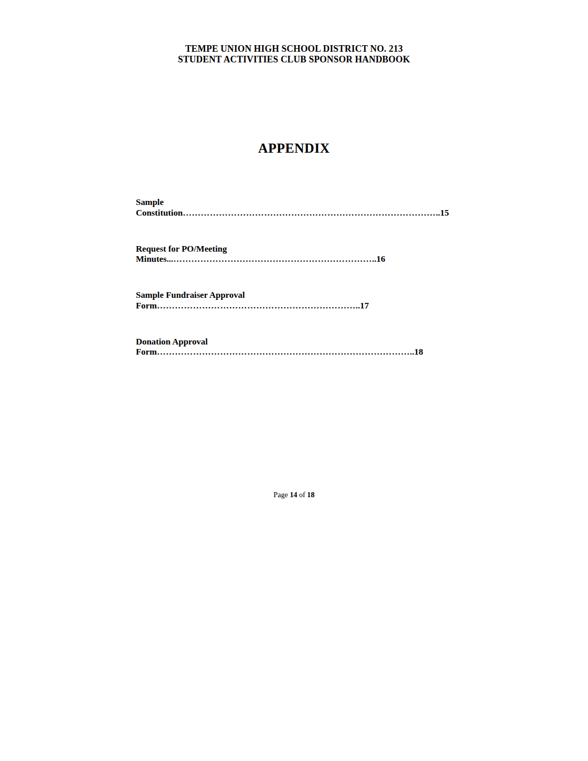TEMPE UNION HIGH SCHOOL DISTRICT NO. 213 STUDENT ACTIVITIES CLUB SPONSOR HANDBOOK
APPENDIX
Sample Constitution…………………………………………………………………………..15
Request for PO/Meeting Minutes...…………………………………………………………..16
Sample Fundraiser Approval Form…………………………………………………………..17
Donation Approval Form…………………………………………………………………………..18
Page 14 of 18